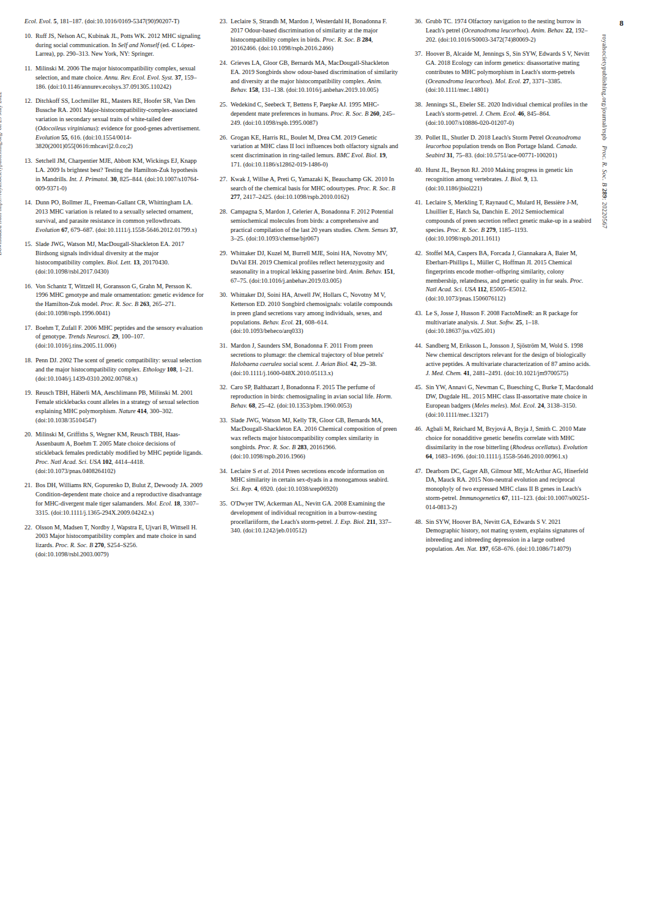Downloaded from https://royalsocietypublishing.org/ on 25 May 2022
8
royalsocietypublishing.org/journal/rspb Proc. R. Soc. B 289: 20220567
Ecol. Evol. 5, 181–187. (doi:10.1016/0169-5347(90)90207-T)
10. Ruff JS, Nelson AC, Kubinak JL, Potts WK. 2012 MHC signaling during social communication. In Self and Nonself (ed. C López-Larrea), pp. 290–313. New York, NY: Springer.
11. Milinski M. 2006 The major histocompatibility complex, sexual selection, and mate choice. Annu. Rev. Ecol. Evol. Syst. 37, 159–186. (doi:10.1146/annurev.ecolsys.37.091305.110242)
12. Ditchkoff SS, Lochmiller RL, Masters RE, Hoofer SR, Van Den Bussche RA. 2001 Major-histocompatibility-complex-associated variation in secondary sexual traits of white-tailed deer (Odocoileus virginianus): evidence for good-genes advertisement. Evolution 55, 616. (doi:10.1554/0014-3820(2001)055[0616:mhcavi]2.0.co;2)
13. Setchell JM, Charpentier MJE, Abbott KM, Wickings EJ, Knapp LA. 2009 Is brightest best? Testing the Hamilton-Zuk hypothesis in Mandrills. Int. J. Primatol. 30, 825–844. (doi:10.1007/s10764-009-9371-0)
14. Dunn PO, Bollmer JL, Freeman-Gallant CR, Whittingham LA. 2013 MHC variation is related to a sexually selected ornament, survival, and parasite resistance in common yellowthroats. Evolution 67, 679–687. (doi:10.1111/j.1558-5646.2012.01799.x)
15. Slade JWG, Watson MJ, MacDougall-Shackleton EA. 2017 Birdsong signals individual diversity at the major histocompatibility complex. Biol. Lett. 13, 20170430. (doi:10.1098/rsbl.2017.0430)
16. Von Schantz T, Wittzell H, Goransson G, Grahn M, Persson K. 1996 MHC genotype and male ornamentation: genetic evidence for the Hamilton-Zuk model. Proc. R. Soc. B 263, 265–271. (doi:10.1098/rspb.1996.0041)
17. Boehm T, Zufall F. 2006 MHC peptides and the sensory evaluation of genotype. Trends Neurosci. 29, 100–107. (doi:10.1016/j.tins.2005.11.006)
18. Penn DJ. 2002 The scent of genetic compatibility: sexual selection and the major histocompatibility complex. Ethology 108, 1–21. (doi:10.1046/j.1439-0310.2002.00768.x)
19. Reusch TBH, Häberli MA, Aeschlimann PB, Milinski M. 2001 Female sticklebacks count alleles in a strategy of sexual selection explaining MHC polymorphism. Nature 414, 300–302. (doi:10.1038/35104547)
20. Milinski M, Griffiths S, Wegner KM, Reusch TBH, Haas-Assenbaum A, Boehm T. 2005 Mate choice decisions of stickleback females predictably modified by MHC peptide ligands. Proc. Natl Acad. Sci. USA 102, 4414–4418. (doi:10.1073/pnas.0408264102)
21. Bos DH, Williams RN, Gopurenko D, Bulut Z, Dewoody JA. 2009 Condition-dependent mate choice and a reproductive disadvantage for MHC-divergent male tiger salamanders. Mol. Ecol. 18, 3307–3315. (doi:10.1111/j.1365-294X.2009.04242.x)
22. Olsson M, Madsen T, Nordby J, Wapstra E, Ujvari B, Wittsell H. 2003 Major histocompatibility complex and mate choice in sand lizards. Proc. R. Soc. B 270, S254–S256. (doi:10.1098/rsbl.2003.0079)
23. Leclaire S, Strandh M, Mardon J, Westerdahl H, Bonadonna F. 2017 Odour-based discrimination of similarity at the major histocompatibility complex in birds. Proc. R. Soc. B 284, 20162466. (doi:10.1098/rspb.2016.2466)
24. Grieves LA, Gloor GB, Bernards MA, MacDougall-Shackleton EA. 2019 Songbirds show odour-based discrimination of similarity and diversity at the major histocompatibility complex. Anim. Behav. 158, 131–138. (doi:10.1016/j.anbehav.2019.10.005)
25. Wedekind C, Seebeck T, Bettens F, Paepke AJ. 1995 MHC-dependent mate preferences in humans. Proc. R. Soc. B 260, 245–249. (doi:10.1098/rspb.1995.0087)
26. Grogan KE, Harris RL, Boulet M, Drea CM. 2019 Genetic variation at MHC class II loci influences both olfactory signals and scent discrimination in ring-tailed lemurs. BMC Evol. Biol. 19, 171. (doi:10.1186/s12862-019-1486-0)
27. Kwak J, Willse A, Preti G, Yamazaki K, Beauchamp GK. 2010 In search of the chemical basis for MHC odourtypes. Proc. R. Soc. B 277, 2417–2425. (doi:10.1098/rspb.2010.0162)
28. Campagna S, Mardon J, Celerier A, Bonadonna F. 2012 Potential semiochemical molecules from birds: a comprehensive and practical compilation of the last 20 years studies. Chem. Senses 37, 3–25. (doi:10.1093/chemse/bjr067)
29. Whittaker DJ, Kuzel M, Burrell MJE, Soini HA, Novotny MV, DuVal EH. 2019 Chemical profiles reflect heterozygosity and seasonality in a tropical lekking passerine bird. Anim. Behav. 151, 67–75. (doi:10.1016/j.anbehav.2019.03.005)
30. Whittaker DJ, Soini HA, Atwell JW, Hollars C, Novotny M V, Ketterson ED. 2010 Songbird chemosignals: volatile compounds in preen gland secretions vary among individuals, sexes, and populations. Behav. Ecol. 21, 608–614. (doi:10.1093/beheco/arq033)
31. Mardon J, Saunders SM, Bonadonna F. 2011 From preen secretions to plumage: the chemical trajectory of blue petrels' Halobaena caerulea social scent. J. Avian Biol. 42, 29–38. (doi:10.1111/j.1600-048X.2010.05113.x)
32. Caro SP, Balthazart J, Bonadonna F. 2015 The perfume of reproduction in birds: chemosignaling in avian social life. Horm. Behav. 68, 25–42. (doi:10.1353/pbm.1960.0053)
33. Slade JWG, Watson MJ, Kelly TR, Gloor GB, Bernards MA, MacDougall-Shackleton EA. 2016 Chemical composition of preen wax reflects major histocompatibility complex similarity in songbirds. Proc. R. Soc. B 283, 20161966. (doi:10.1098/rspb.2016.1966)
34. Leclaire S et al. 2014 Preen secretions encode information on MHC similarity in certain sex-dyads in a monogamous seabird. Sci. Rep. 4, 6920. (doi:10.1038/srep06920)
35. O'Dwyer TW, Ackerman AL, Nevitt GA. 2008 Examining the development of individual recognition in a burrow-nesting procellariiform, the Leach's storm-petrel. J. Exp. Biol. 211, 337–340. (doi:10.1242/jeb.010512)
36. Grubb TC. 1974 Olfactory navigation to the nesting burrow in Leach's petrel (Oceanodroma leucorhoa). Anim. Behav. 22, 192–202. (doi:10.1016/S0003-3472(74)80069-2)
37. Hoover B, Alcaide M, Jennings S, Sin SYW, Edwards S V, Nevitt GA. 2018 Ecology can inform genetics: disassortative mating contributes to MHC polymorphism in Leach's storm-petrels (Oceanodroma leucorhoa). Mol. Ecol. 27, 3371–3385. (doi:10.1111/mec.14801)
38. Jennings SL, Ebeler SE. 2020 Individual chemical profiles in the Leach's storm-petrel. J. Chem. Ecol. 46, 845–864. (doi:10.1007/s10886-020-01207-0)
39. Pollet IL, Shutler D. 2018 Leach's Storm Petrel Oceanodroma leucorhoa population trends on Bon Portage Island. Canada. Seabird 31, 75–83. (doi:10.5751/ace-00771-100201)
40. Hurst JL, Beynon RJ. 2010 Making progress in genetic kin recognition among vertebrates. J. Biol. 9, 13. (doi:10.1186/jbiol221)
41. Leclaire S, Merkling T, Raynaud C, Mulard H, Bessière J-M, Lhuillier E, Hatch Sa, Danchin E. 2012 Semiochemical compounds of preen secretion reflect genetic make-up in a seabird species. Proc. R. Soc. B 279, 1185–1193. (doi:10.1098/rspb.2011.1611)
42. Stoffel MA, Caspers BA, Forcada J, Giannakara A, Baier M, Eberhart-Phillips L, Müller C, Hoffman JI. 2015 Chemical fingerprints encode mother–offspring similarity, colony membership, relatedness, and genetic quality in fur seals. Proc. Natl Acad. Sci. USA 112, E5005–E5012. (doi:10.1073/pnas.1506076112)
43. Le S, Josse J, Husson F. 2008 FactoMineR: an R package for multivariate analysis. J. Stat. Softw. 25, 1–18. (doi:10.18637/jss.v025.i01)
44. Sandberg M, Eriksson L, Jonsson J, Sjöström M, Wold S. 1998 New chemical descriptors relevant for the design of biologically active peptides. A multivariate characterization of 87 amino acids. J. Med. Chem. 41, 2481–2491. (doi:10.1021/jm9700575)
45. Sin YW, Annavi G, Newman C, Buesching C, Burke T, Macdonald DW, Dugdale HL. 2015 MHC class II-assortative mate choice in European badgers (Meles meles). Mol. Ecol. 24, 3138–3150. (doi:10.1111/mec.13217)
46. Agbali M, Reichard M, Bryjová A, Bryja J, Smith C. 2010 Mate choice for nonadditive genetic benefits correlate with MHC dissimilarity in the rose bitterling (Rhodeus ocellatus). Evolution 64, 1683–1696. (doi:10.1111/j.1558-5646.2010.00961.x)
47. Dearborn DC, Gager AB, Gilmour ME, McArthur AG, Hinerfeld DA, Mauck RA. 2015 Non-neutral evolution and reciprocal monophyly of two expressed MHC class II B genes in Leach's storm-petrel. Immunogenetics 67, 111–123. (doi:10.1007/s00251-014-0813-2)
48. Sin SYW, Hoover BA, Nevitt GA, Edwards S V. 2021 Demographic history, not mating system, explains signatures of inbreeding and inbreeding depression in a large outbred population. Am. Nat. 197, 658–676. (doi:10.1086/714079)